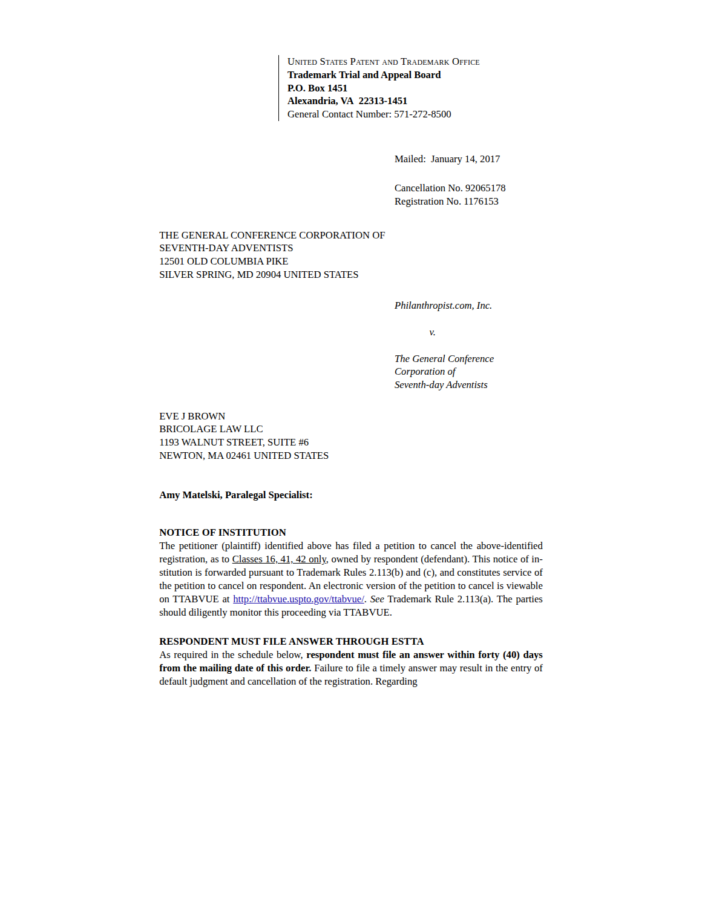United States Patent and Trademark Office
Trademark Trial and Appeal Board
P.O. Box 1451
Alexandria, VA 22313-1451
General Contact Number: 571-272-8500
Mailed: January 14, 2017
Cancellation No. 92065178
Registration No. 1176153
The General Conference Corporation of
Seventh-Day Adventists
12501 Old Columbia Pike
Silver Spring, MD 20904 United States
Philanthropist.com, Inc.
v.
The General Conference Corporation of
Seventh-day Adventists
Eve J Brown
Bricolage Law LLC
1193 Walnut Street, Suite #6
Newton, MA 02461 United States
Amy Matelski, Paralegal Specialist:
Notice of Institution
The petitioner (plaintiff) identified above has filed a petition to cancel the above-identified registration, as to Classes 16, 41, 42 only, owned by respondent (defendant). This notice of institution is forwarded pursuant to Trademark Rules 2.113(b) and (c), and constitutes service of the petition to cancel on respondent. An electronic version of the petition to cancel is viewable on TTABVUE at http://ttabvue.uspto.gov/ttabvue/. See Trademark Rule 2.113(a). The parties should diligently monitor this proceeding via TTABVUE.
Respondent must file answer through ESTTA
As required in the schedule below, respondent must file an answer within forty (40) days from the mailing date of this order. Failure to file a timely answer may result in the entry of default judgment and cancellation of the registration. Regarding